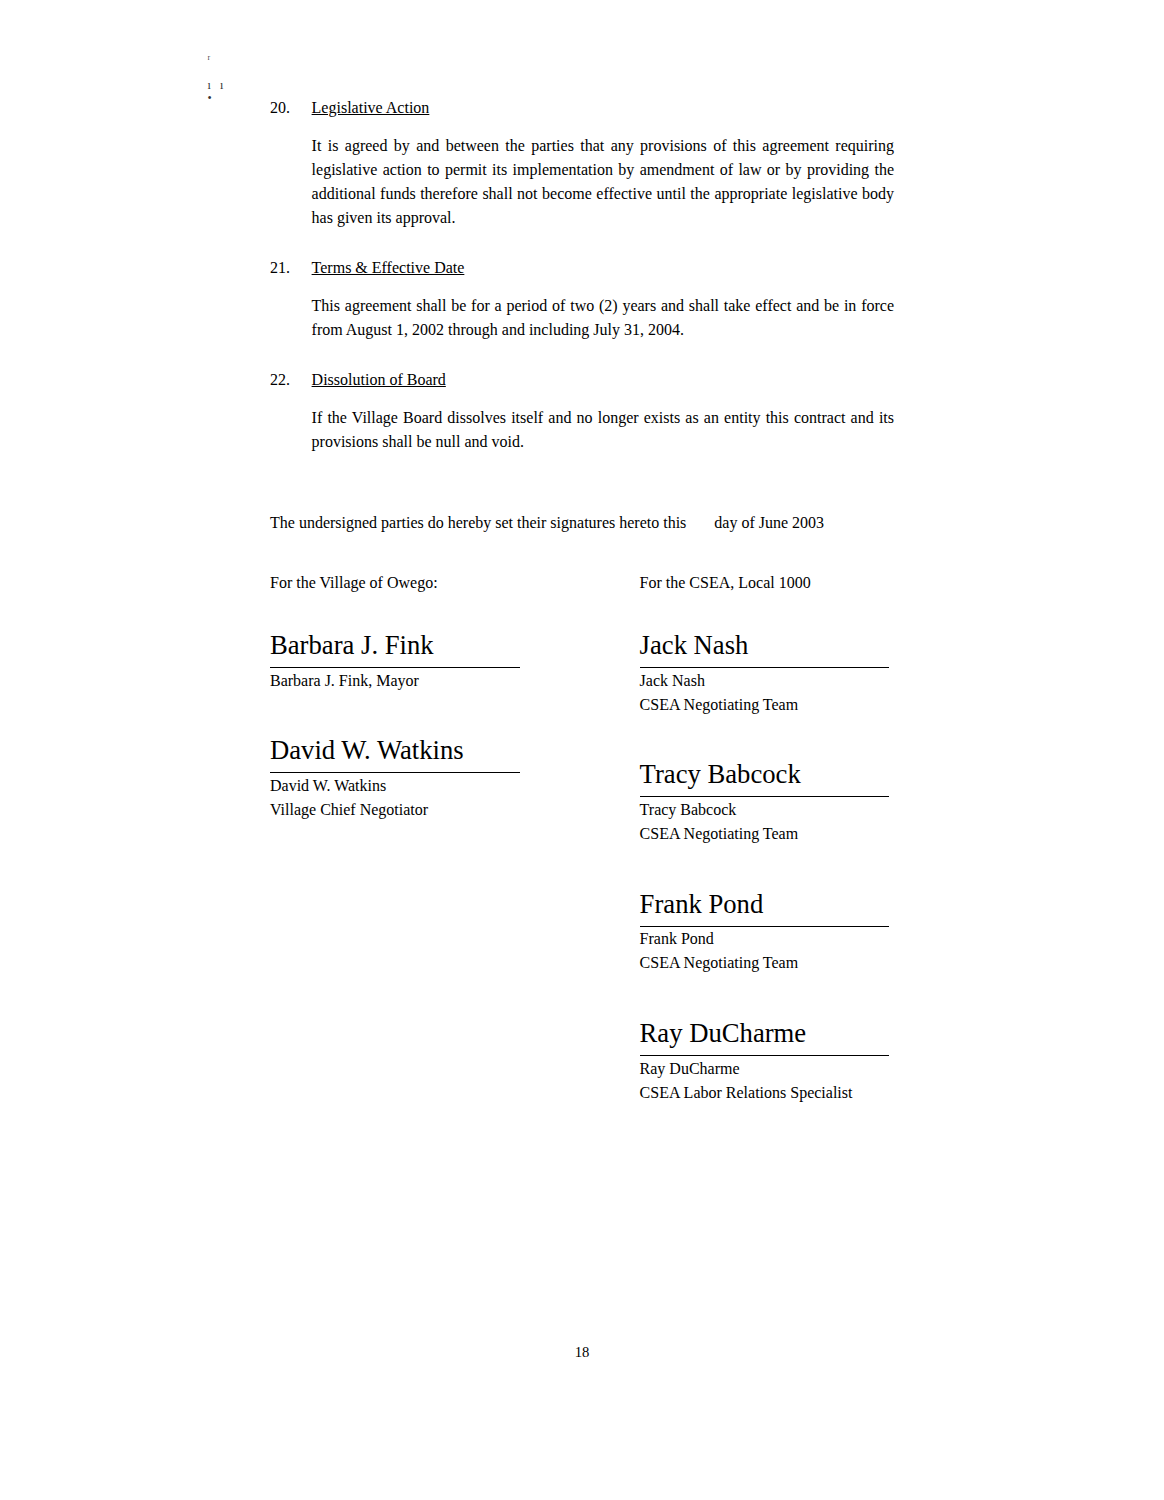ʳ ı ı •
20. Legislative Action
It is agreed by and between the parties that any provisions of this agreement requiring legislative action to permit its implementation by amendment of law or by providing the additional funds therefore shall not become effective until the appropriate legislative body has given its approval.
21. Terms & Effective Date
This agreement shall be for a period of two (2) years and shall take effect and be in force from August 1, 2002 through and including July 31, 2004.
22. Dissolution of Board
If the Village Board dissolves itself and no longer exists as an entity this contract and its provisions shall be null and void.
The undersigned parties do hereby set their signatures hereto this day of June 2003
For the Village of Owego:
Barbara J. Fink
Barbara J. Fink, Mayor
David W. Watkins
David W. Watkins
Village Chief Negotiator
For the CSEA, Local 1000
Jack Nash
Jack Nash
CSEA Negotiating Team
Tracy Babcock
Tracy Babcock
CSEA Negotiating Team
Frank Pond
Frank Pond
CSEA Negotiating Team
Ray DuCharme
Ray DuCharme
CSEA Labor Relations Specialist
18